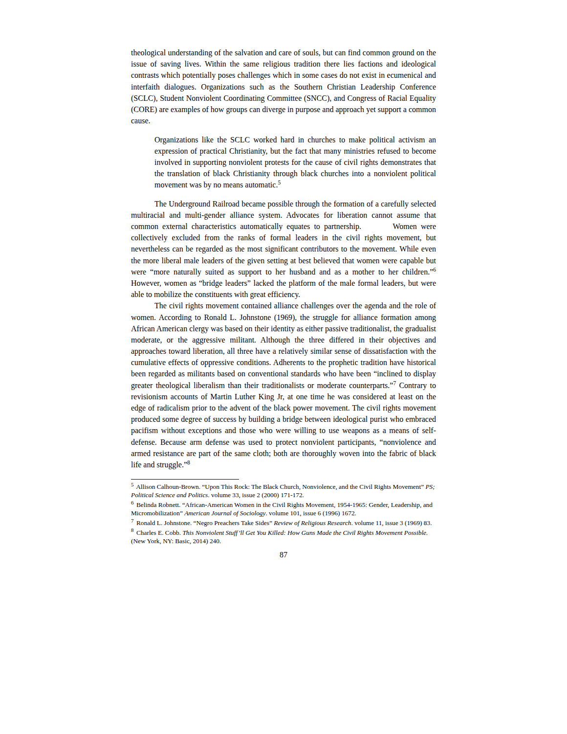theological understanding of the salvation and care of souls, but can find common ground on the issue of saving lives. Within the same religious tradition there lies factions and ideological contrasts which potentially poses challenges which in some cases do not exist in ecumenical and interfaith dialogues. Organizations such as the Southern Christian Leadership Conference (SCLC), Student Nonviolent Coordinating Committee (SNCC), and Congress of Racial Equality (CORE) are examples of how groups can diverge in purpose and approach yet support a common cause.
Organizations like the SCLC worked hard in churches to make political activism an expression of practical Christianity, but the fact that many ministries refused to become involved in supporting nonviolent protests for the cause of civil rights demonstrates that the translation of black Christianity through black churches into a nonviolent political movement was by no means automatic.5
The Underground Railroad became possible through the formation of a carefully selected multiracial and multi-gender alliance system. Advocates for liberation cannot assume that common external characteristics automatically equates to partnership. Women were collectively excluded from the ranks of formal leaders in the civil rights movement, but nevertheless can be regarded as the most significant contributors to the movement. While even the more liberal male leaders of the given setting at best believed that women were capable but were “more naturally suited as support to her husband and as a mother to her children.”6 However, women as “bridge leaders” lacked the platform of the male formal leaders, but were able to mobilize the constituents with great efficiency.
The civil rights movement contained alliance challenges over the agenda and the role of women. According to Ronald L. Johnstone (1969), the struggle for alliance formation among African American clergy was based on their identity as either passive traditionalist, the gradualist moderate, or the aggressive militant. Although the three differed in their objectives and approaches toward liberation, all three have a relatively similar sense of dissatisfaction with the cumulative effects of oppressive conditions. Adherents to the prophetic tradition have historical been regarded as militants based on conventional standards who have been “inclined to display greater theological liberalism than their traditionalists or moderate counterparts.”7 Contrary to revisionism accounts of Martin Luther King Jr, at one time he was considered at least on the edge of radicalism prior to the advent of the black power movement. The civil rights movement produced some degree of success by building a bridge between ideological purist who embraced pacifism without exceptions and those who were willing to use weapons as a means of self-defense. Because arm defense was used to protect nonviolent participants, “nonviolence and armed resistance are part of the same cloth; both are thoroughly woven into the fabric of black life and struggle.”8
5 Allison Calhoun-Brown. “Upon This Rock: The Black Church, Nonviolence, and the Civil Rights Movement” PS; Political Science and Politics. volume 33, issue 2 (2000) 171-172.
6 Belinda Robnett. “African-American Women in the Civil Rights Movement, 1954-1965: Gender, Leadership, and Micromobilization” American Journal of Sociology. volume 101, issue 6 (1996) 1672.
7 Ronald L. Johnstone. “Negro Preachers Take Sides” Review of Religious Research. volume 11, issue 3 (1969) 83.
8 Charles E. Cobb. This Nonviolent Stuff’ll Get You Killed: How Guns Made the Civil Rights Movement Possible. (New York, NY: Basic, 2014) 240.
87